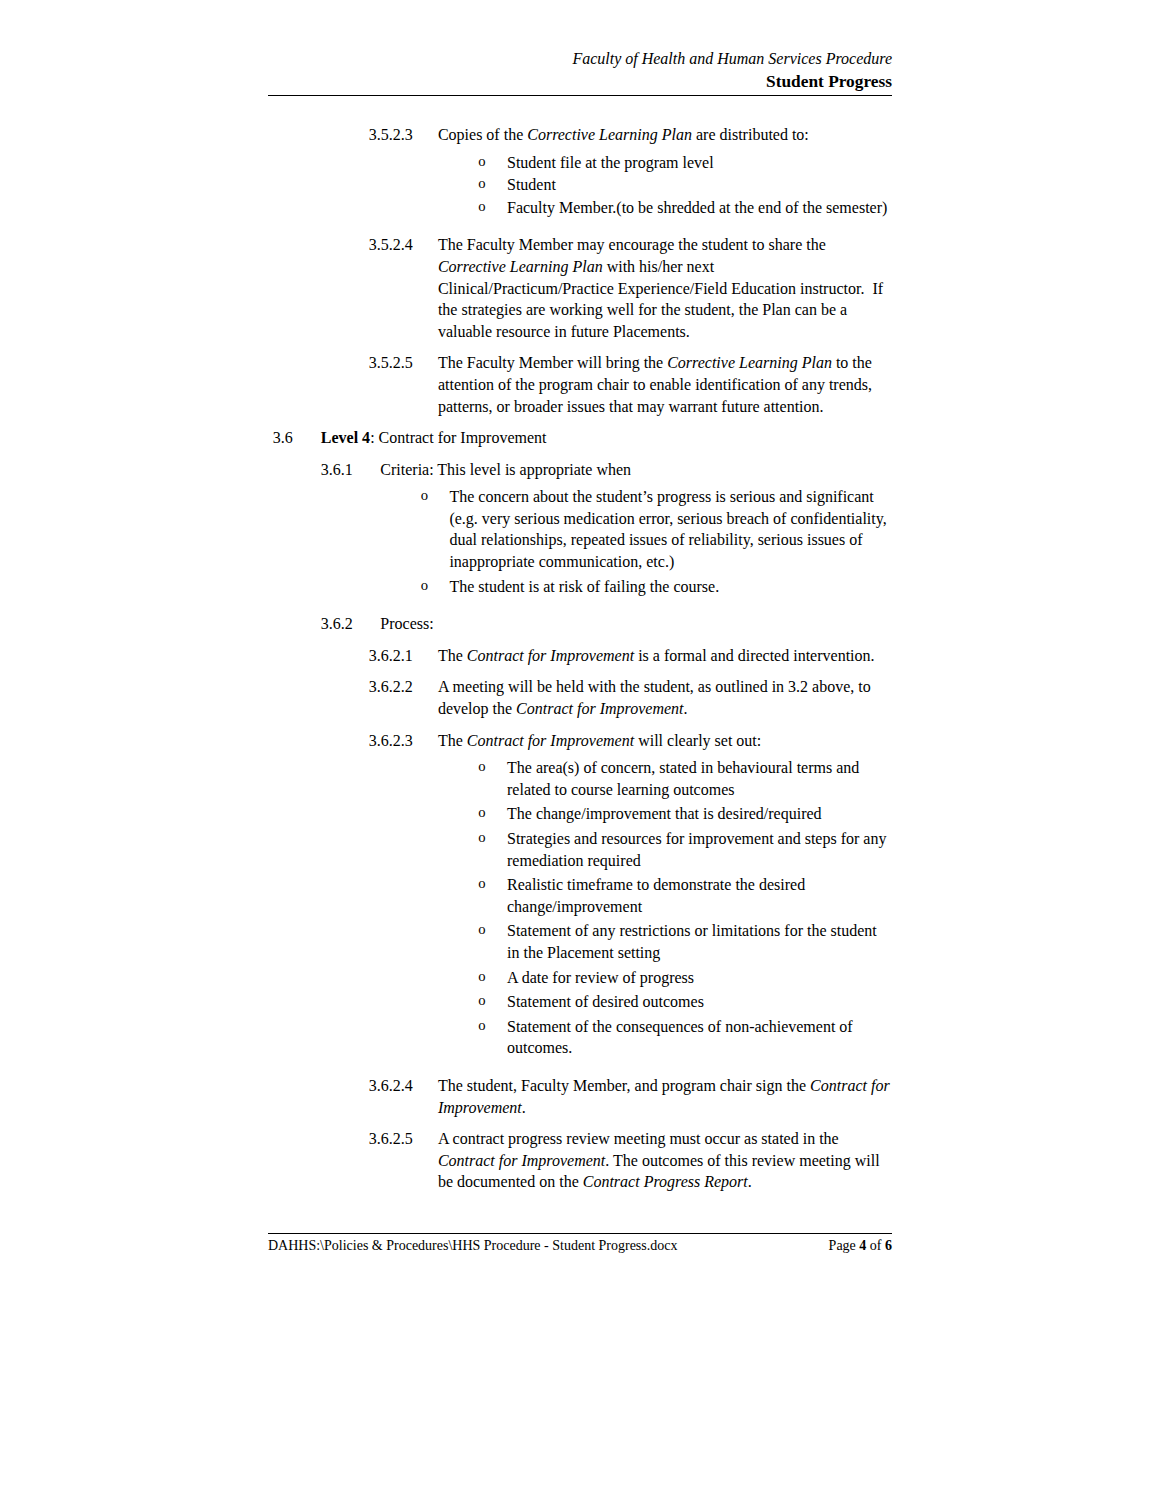Faculty of Health and Human Services Procedure
Student Progress
3.5.2.3
Copies of the Corrective Learning Plan are distributed to:
Student file at the program level
Student
Faculty Member.(to be shredded at the end of the semester)
3.5.2.4
The Faculty Member may encourage the student to share the Corrective Learning Plan with his/her next Clinical/Practicum/Practice Experience/Field Education instructor. If the strategies are working well for the student, the Plan can be a valuable resource in future Placements.
3.5.2.5
The Faculty Member will bring the Corrective Learning Plan to the attention of the program chair to enable identification of any trends, patterns, or broader issues that may warrant future attention.
3.6
Level 4: Contract for Improvement
3.6.1
Criteria: This level is appropriate when
The concern about the student’s progress is serious and significant (e.g. very serious medication error, serious breach of confidentiality, dual relationships, repeated issues of reliability, serious issues of inappropriate communication, etc.)
The student is at risk of failing the course.
3.6.2
Process:
3.6.2.1
The Contract for Improvement is a formal and directed intervention.
3.6.2.2
A meeting will be held with the student, as outlined in 3.2 above, to develop the Contract for Improvement.
3.6.2.3
The Contract for Improvement will clearly set out:
The area(s) of concern, stated in behavioural terms and related to course learning outcomes
The change/improvement that is desired/required
Strategies and resources for improvement and steps for any remediation required
Realistic timeframe to demonstrate the desired change/improvement
Statement of any restrictions or limitations for the student in the Placement setting
A date for review of progress
Statement of desired outcomes
Statement of the consequences of non-achievement of outcomes.
3.6.2.4
The student, Faculty Member, and program chair sign the Contract for Improvement.
3.6.2.5
A contract progress review meeting must occur as stated in the Contract for Improvement. The outcomes of this review meeting will be documented on the Contract Progress Report.
DAHHS:\Policies & Procedures\HHS Procedure - Student Progress.docx
Page 4 of 6